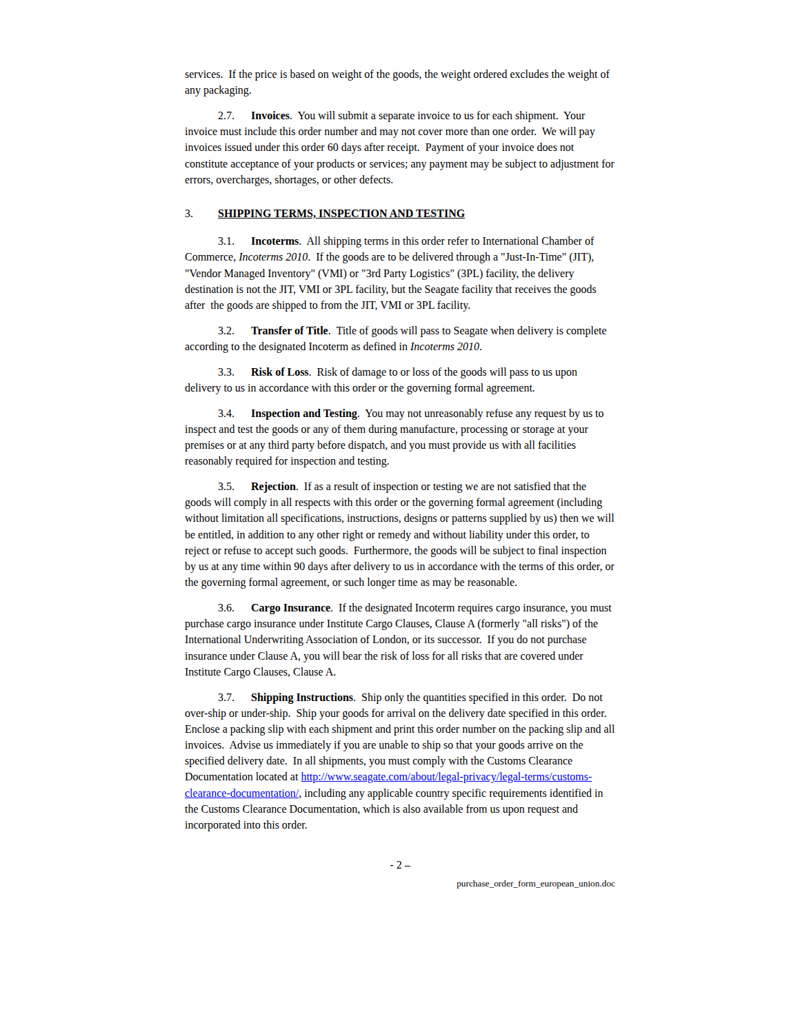services. If the price is based on weight of the goods, the weight ordered excludes the weight of any packaging.
2.7. Invoices. You will submit a separate invoice to us for each shipment. Your invoice must include this order number and may not cover more than one order. We will pay invoices issued under this order 60 days after receipt. Payment of your invoice does not constitute acceptance of your products or services; any payment may be subject to adjustment for errors, overcharges, shortages, or other defects.
3. SHIPPING TERMS, INSPECTION AND TESTING
3.1. Incoterms. All shipping terms in this order refer to International Chamber of Commerce, Incoterms 2010. If the goods are to be delivered through a "Just-In-Time" (JIT), "Vendor Managed Inventory" (VMI) or "3rd Party Logistics" (3PL) facility, the delivery destination is not the JIT, VMI or 3PL facility, but the Seagate facility that receives the goods after the goods are shipped to from the JIT, VMI or 3PL facility.
3.2. Transfer of Title. Title of goods will pass to Seagate when delivery is complete according to the designated Incoterm as defined in Incoterms 2010.
3.3. Risk of Loss. Risk of damage to or loss of the goods will pass to us upon delivery to us in accordance with this order or the governing formal agreement.
3.4. Inspection and Testing. You may not unreasonably refuse any request by us to inspect and test the goods or any of them during manufacture, processing or storage at your premises or at any third party before dispatch, and you must provide us with all facilities reasonably required for inspection and testing.
3.5. Rejection. If as a result of inspection or testing we are not satisfied that the goods will comply in all respects with this order or the governing formal agreement (including without limitation all specifications, instructions, designs or patterns supplied by us) then we will be entitled, in addition to any other right or remedy and without liability under this order, to reject or refuse to accept such goods. Furthermore, the goods will be subject to final inspection by us at any time within 90 days after delivery to us in accordance with the terms of this order, or the governing formal agreement, or such longer time as may be reasonable.
3.6. Cargo Insurance. If the designated Incoterm requires cargo insurance, you must purchase cargo insurance under Institute Cargo Clauses, Clause A (formerly "all risks") of the International Underwriting Association of London, or its successor. If you do not purchase insurance under Clause A, you will bear the risk of loss for all risks that are covered under Institute Cargo Clauses, Clause A.
3.7. Shipping Instructions. Ship only the quantities specified in this order. Do not over-ship or under-ship. Ship your goods for arrival on the delivery date specified in this order. Enclose a packing slip with each shipment and print this order number on the packing slip and all invoices. Advise us immediately if you are unable to ship so that your goods arrive on the specified delivery date. In all shipments, you must comply with the Customs Clearance Documentation located at ​http://www.seagate.com/about/legal-privacy/legal-terms/customs-clearance-documentation/, including any applicable country specific requirements identified in the Customs Clearance Documentation, which is also available from us upon request and incorporated into this order.
- 2 –
purchase_order_form_european_union.doc